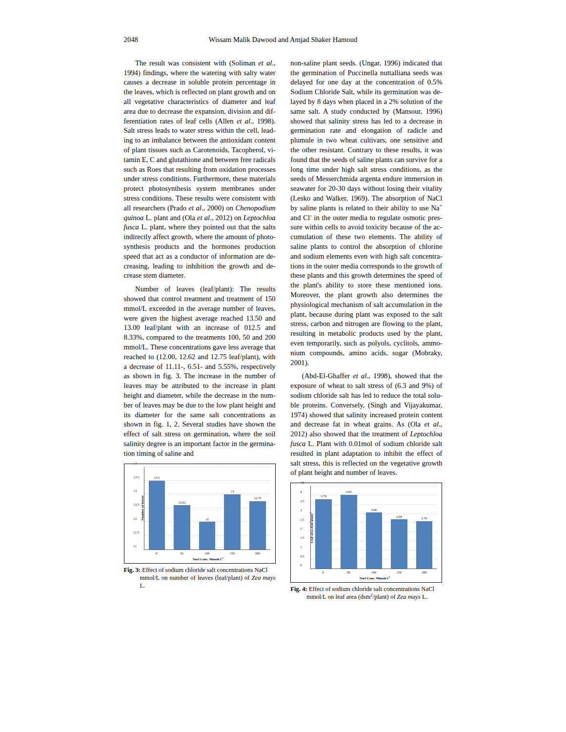2048
Wissam Malik Dawood and Amjad Shaker Hamoud
The result was consistent with (Soliman et al., 1994) findings, where the watering with salty water causes a decrease in soluble protein percentage in the leaves, which is reflected on plant growth and on all vegetative characteristics of diameter and leaf area due to decrease the expansion, division and differentiation rates of leaf cells (Allen et al., 1998). Salt stress leads to water stress within the cell, leading to an imbalance between the antioxidant content of plant tissues such as Carotenoids, Tacopherol, vitamin E, C and glutathione and between free radicals such as Roes that resulting from oxidation processes under stress conditions. Furthermore, these materials protect photosynthesis system membranes under stress conditions. These results were consistent with all researchers (Prado et al., 2000) on Chenopodium quinoa L. plant and (Ola et al., 2012) on Leptochloa fusca L. plant, where they pointed out that the salts indirectly affect growth, where the amount of photosynthesis products and the hormones production speed that act as a conductor of information are decreasing, leading to inhibition the growth and decrease stem diameter.
Number of leaves (leaf/plant): The results showed that control treatment and treatment of 150 mmol/L exceeded in the average number of leaves, were given the highest average reached 13.50 and 13.00 leaf/plant with an increase of 012.5 and 8.33%, compared to the treatments 100, 50 and 200 mmol/L. These concentrations gave less average that reached to (12.00, 12.62 and 12.75 leaf/plant), with a decrease of 11.11-, 6.51- and 5.55%, respectively as shown in fig. 3. The increase in the number of leaves may be attributed to the increase in plant height and diameter, while the decrease in the number of leaves may be due to the low plant height and its diameter for the same salt concentrations as shown in fig. 1, 2. Several studies have shown the effect of salt stress on germination, where the soil salinity degree is an important factor in the germination timing of saline and
Number of leaves
14
13.5
13
12.5
12
11.5
11
13.5
12.62
12
13
12.75
050100150200
Nacl Conc. Mmole.l-1
Fig. 3: Effect of sodium chloride salt concentrations NaClmmol/L on number of leaves (leaf/plant) of Zea mays L.
non-saline plant seeds. (Ungar, 1996) indicated that the germination of Puccinella nuttalliana seeds was delayed for one day at the concentration of 0.5% Sodium Chloride Salt, while its germination was delayed by 8 days when placed in a 2% solution of the same salt. A study conducted by (Mansour, 1996) showed that salinity stress has led to a decrease in germination rate and elongation of radicle and plumule in two wheat cultivars, one sensitive and the other resistant. Contrary to these results, it was found that the seeds of saline plants can survive for a long time under high salt stress conditions, as the seeds of Messerchmida argenta endure immersion in seawater for 20-30 days without losing their vitality (Lesko and Walker, 1969). The absorption of NaCl by saline plants is related to their ability to use Na+ and Cl- in the outer media to regulate osmotic pressure within cells to avoid toxicity because of the accumulation of these two elements. The ability of saline plants to control the absorption of chlorine and sodium elements even with high salt concentrations in the outer media corresponds to the growth of these plants and this growth determines the speed of the plant's ability to store these mentioned ions. Moreover, the plant growth also determines the physiological mechanism of salt accumulation in the plant, because during plant was exposed to the salt stress, carbon and nitrogen are flowing to the plant, resulting in metabolic products used by the plant, even temporarily, such as polyols, cyclitols, ammonium compounds, amino acids, sugar (Mobraky, 2001).
(Abd-El-Ghaffer et al., 1998), showed that the exposure of wheat to salt stress of (6.3 and 9%) of sodium chloride salt has led to reduce the total soluble proteins. Conversely, (Singh and Vijayakumar, 1974) showed that salinity increased protein content and decrease fat in wheat grains. As (Ola et al., 2012) also showed that the treatment of Leptochloa fusca L. Plant with 0.01mol of sodium chloride salt resulted in plant adaptation to inhibit the effect of salt stress, this is reflected on the vegetative growth of plant height and number of leaves.
Leaf area dsm2plant-1
4.5
4
3.5
3
2.5
2
1.5
1
0.5
0
3.79
4.03
3.06
2.69
2.59
050100150200
Nacl Conc. Mmole.l-1
Fig. 4: Effect of sodium chloride salt concentrations NaClmmol/L on leaf area (dsm2/plant) of Zea mays L.